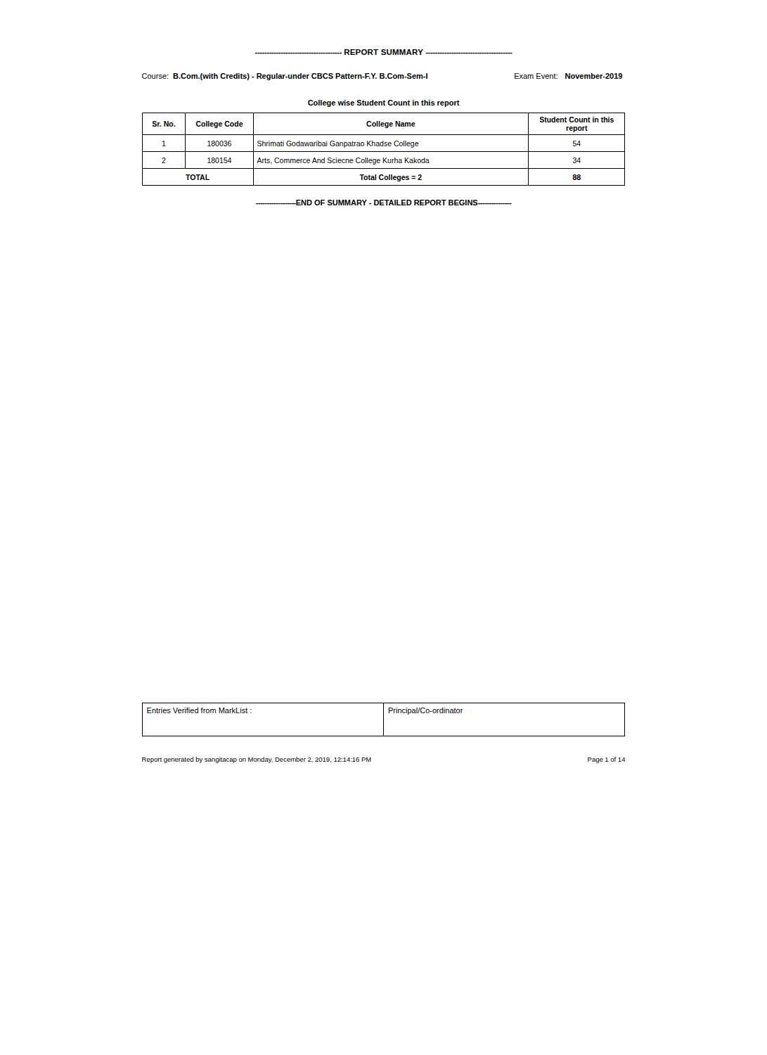------------------------------------- REPORT SUMMARY -------------------------------------
Course: B.Com.(with Credits) - Regular-under CBCS Pattern-F.Y. B.Com-Sem-I
Exam Event: November-2019
College wise Student Count in this report
| Sr. No. | College Code | College Name | Student Count in this report |
| --- | --- | --- | --- |
| 1 | 180036 | Shrimati Godawaribai Ganpatrao Khadse College | 54 |
| 2 | 180154 | Arts, Commerce And Sciecne College Kurha Kakoda | 34 |
| TOTAL | Total Colleges = 2 | 88 |
------------------END OF SUMMARY - DETAILED REPORT BEGINS---------------
Entries Verified from MarkList :
Principal/Co-ordinator
Report generated by sangitacap on Monday, December 2, 2019, 12:14:16 PM
Page 1 of 14